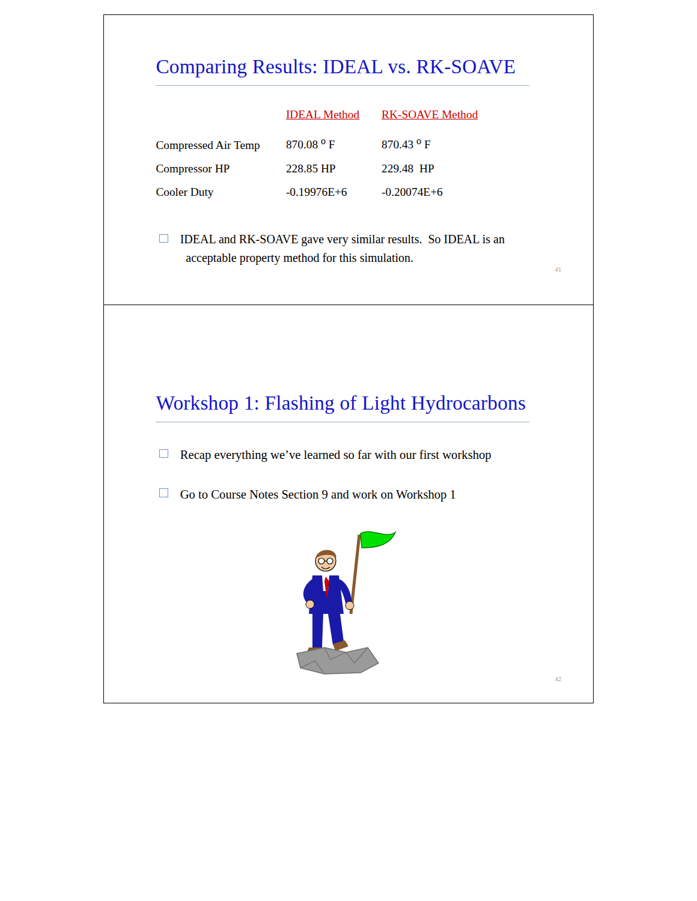Comparing Results: IDEAL vs. RK-SOAVE
| | IDEAL Method | RK-SOAVE Method |
| --- | --- | --- |
| Compressed Air Temp | 870.08 o F | 870.43 o F |
| Compressor HP | 228.85 HP | 229.48 HP |
| Cooler Duty | -0.19976E+6 | -0.20074E+6 |
IDEAL and RK-SOAVE gave very similar results. So IDEAL is an acceptable property method for this simulation.
41
Workshop 1: Flashing of Light Hydrocarbons
Recap everything we’ve learned so far with our first workshop
Go to Course Notes Section 9 and work on Workshop 1
42